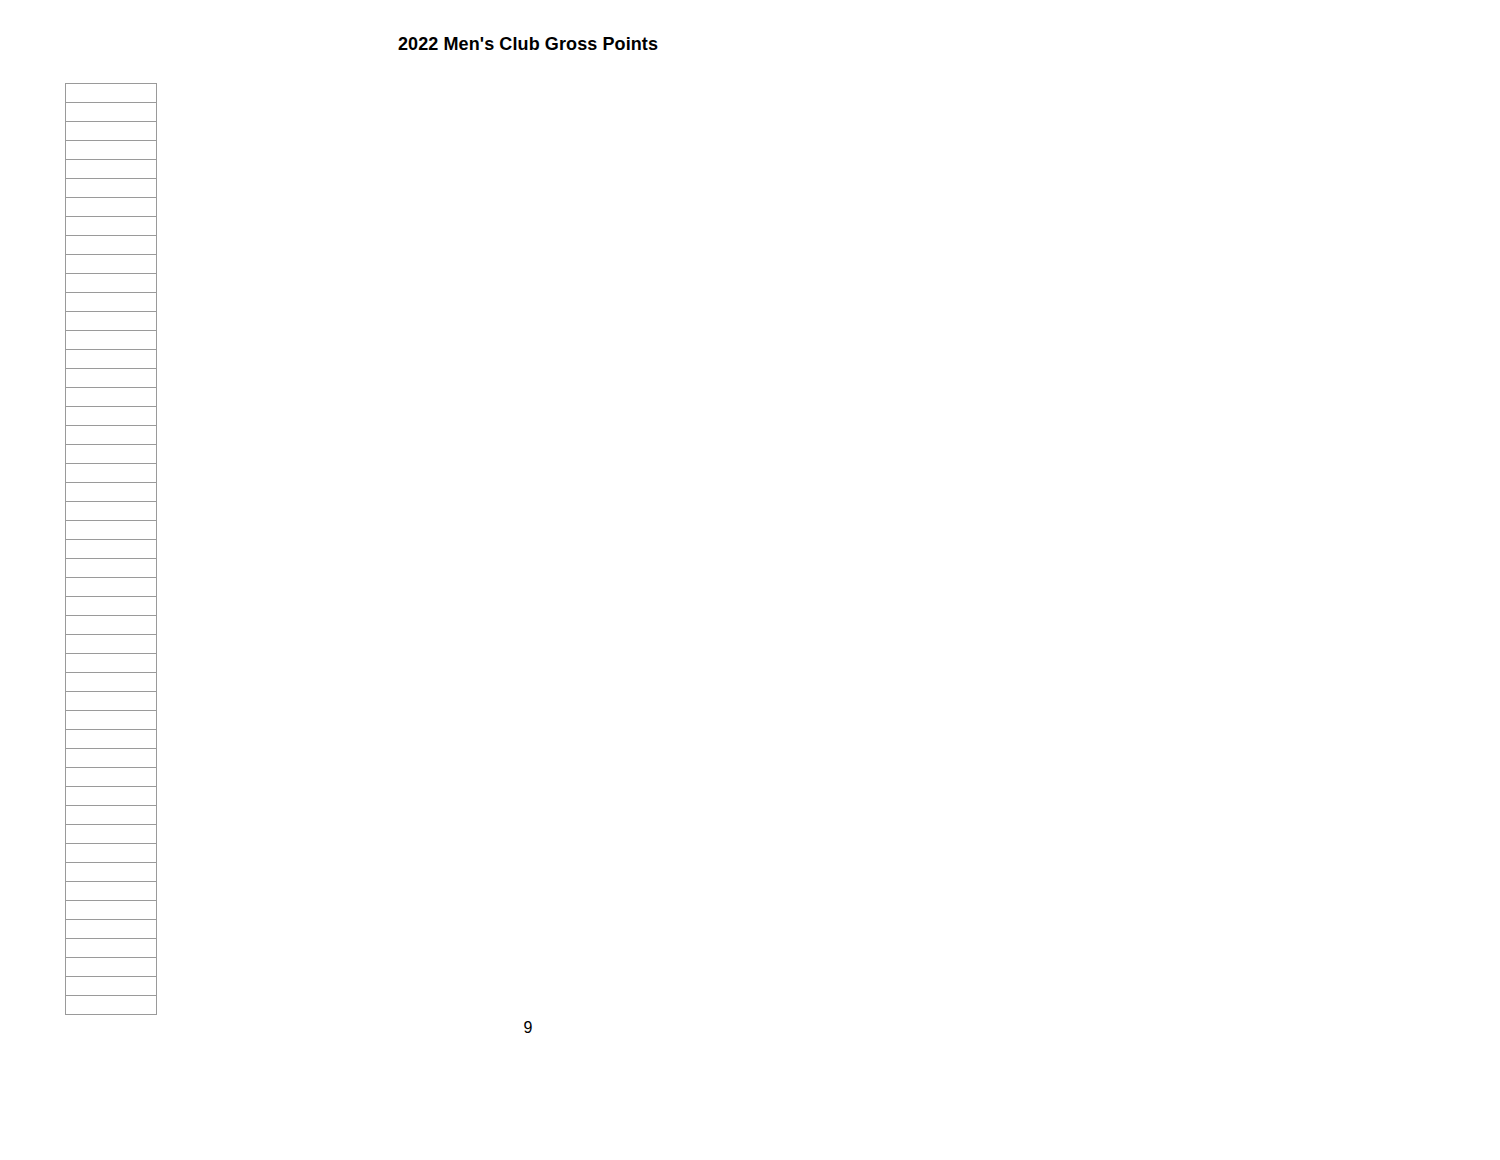2022 Men's Club Gross Points
9